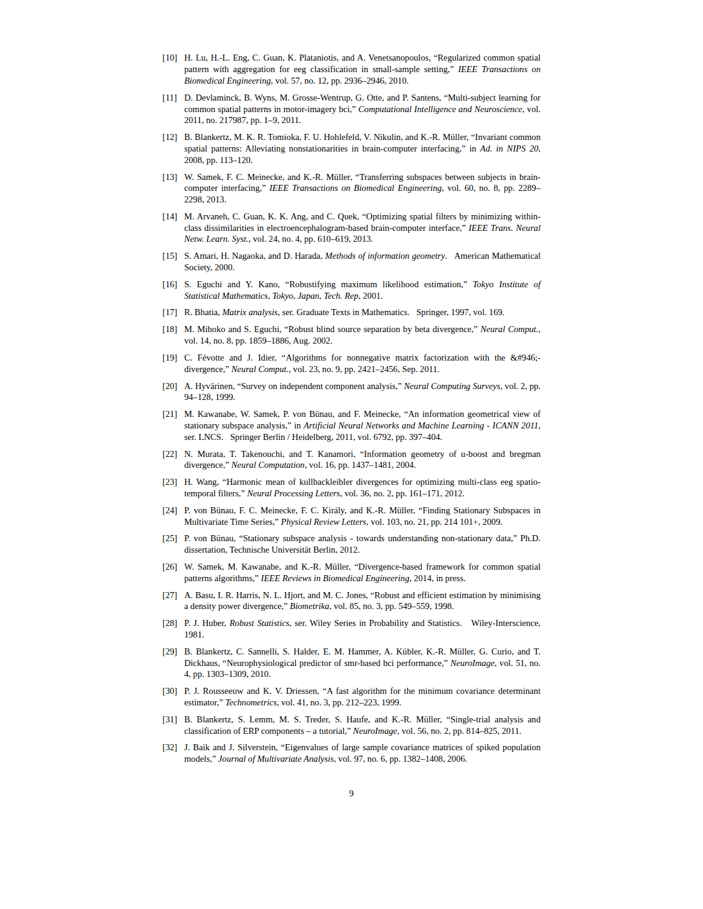[10] H. Lu, H.-L. Eng, C. Guan, K. Plataniotis, and A. Venetsanopoulos, “Regularized common spatial pattern with aggregation for eeg classification in small-sample setting,” IEEE Transactions on Biomedical Engineering, vol. 57, no. 12, pp. 2936–2946, 2010.
[11] D. Devlaminck, B. Wyns, M. Grosse-Wentrup, G. Otte, and P. Santens, “Multi-subject learning for common spatial patterns in motor-imagery bci,” Computational Intelligence and Neuroscience, vol. 2011, no. 217987, pp. 1–9, 2011.
[12] B. Blankertz, M. K. R. Tomioka, F. U. Hohlefeld, V. Nikulin, and K.-R. Müller, “Invariant common spatial patterns: Alleviating nonstationarities in brain-computer interfacing,” in Ad. in NIPS 20, 2008, pp. 113–120.
[13] W. Samek, F. C. Meinecke, and K.-R. Müller, “Transferring subspaces between subjects in brain-computer interfacing,” IEEE Transactions on Biomedical Engineering, vol. 60, no. 8, pp. 2289–2298, 2013.
[14] M. Arvaneh, C. Guan, K. K. Ang, and C. Quek, “Optimizing spatial filters by minimizing within-class dissimilarities in electroencephalogram-based brain-computer interface,” IEEE Trans. Neural Netw. Learn. Syst., vol. 24, no. 4, pp. 610–619, 2013.
[15] S. Amari, H. Nagaoka, and D. Harada, Methods of information geometry. American Mathematical Society, 2000.
[16] S. Eguchi and Y. Kano, “Robustifying maximum likelihood estimation,” Tokyo Institute of Statistical Mathematics, Tokyo, Japan, Tech. Rep, 2001.
[17] R. Bhatia, Matrix analysis, ser. Graduate Texts in Mathematics. Springer, 1997, vol. 169.
[18] M. Mihoko and S. Eguchi, “Robust blind source separation by beta divergence,” Neural Comput., vol. 14, no. 8, pp. 1859–1886, Aug. 2002.
[19] C. Févotte and J. Idier, “Algorithms for nonnegative matrix factorization with the &#946;-divergence,” Neural Comput., vol. 23, no. 9, pp. 2421–2456, Sep. 2011.
[20] A. Hyvärinen, “Survey on independent component analysis,” Neural Computing Surveys, vol. 2, pp. 94–128, 1999.
[21] M. Kawanabe, W. Samek, P. von Bünau, and F. Meinecke, “An information geometrical view of stationary subspace analysis,” in Artificial Neural Networks and Machine Learning - ICANN 2011, ser. LNCS. Springer Berlin / Heidelberg, 2011, vol. 6792, pp. 397–404.
[22] N. Murata, T. Takenouchi, and T. Kanamori, “Information geometry of u-boost and bregman divergence,” Neural Computation, vol. 16, pp. 1437–1481, 2004.
[23] H. Wang, “Harmonic mean of kullbackleibler divergences for optimizing multi-class eeg spatio-temporal filters,” Neural Processing Letters, vol. 36, no. 2, pp. 161–171, 2012.
[24] P. von Bünau, F. C. Meinecke, F. C. Király, and K.-R. Müller, “Finding Stationary Subspaces in Multivariate Time Series,” Physical Review Letters, vol. 103, no. 21, pp. 214 101+, 2009.
[25] P. von Bünau, “Stationary subspace analysis - towards understanding non-stationary data,” Ph.D. dissertation, Technische Universität Berlin, 2012.
[26] W. Samek, M. Kawanabe, and K.-R. Müller, “Divergence-based framework for common spatial patterns algorithms,” IEEE Reviews in Biomedical Engineering, 2014, in press.
[27] A. Basu, I. R. Harris, N. L. Hjort, and M. C. Jones, “Robust and efficient estimation by minimising a density power divergence,” Biometrika, vol. 85, no. 3, pp. 549–559, 1998.
[28] P. J. Huber, Robust Statistics, ser. Wiley Series in Probability and Statistics. Wiley-Interscience, 1981.
[29] B. Blankertz, C. Sannelli, S. Halder, E. M. Hammer, A. Kübler, K.-R. Müller, G. Curio, and T. Dickhaus, “Neurophysiological predictor of smr-based bci performance,” NeuroImage, vol. 51, no. 4, pp. 1303–1309, 2010.
[30] P. J. Rousseeuw and K. V. Driessen, “A fast algorithm for the minimum covariance determinant estimator,” Technometrics, vol. 41, no. 3, pp. 212–223, 1999.
[31] B. Blankertz, S. Lemm, M. S. Treder, S. Haufe, and K.-R. Müller, “Single-trial analysis and classification of ERP components – a tutorial,” NeuroImage, vol. 56, no. 2, pp. 814–825, 2011.
[32] J. Baik and J. Silverstein, “Eigenvalues of large sample covariance matrices of spiked population models,” Journal of Multivariate Analysis, vol. 97, no. 6, pp. 1382–1408, 2006.
9